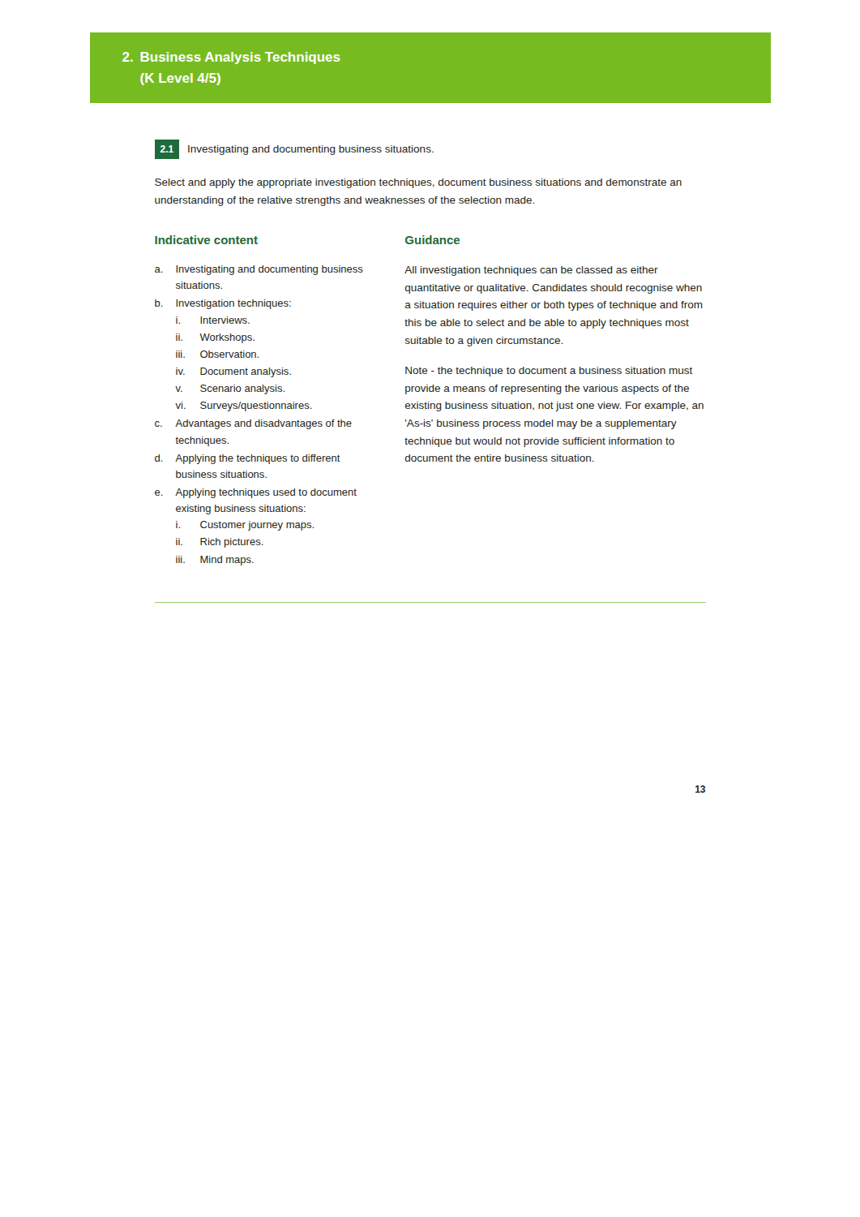2. Business Analysis Techniques(K Level 4/5)
2.1 Investigating and documenting business situations.
Select and apply the appropriate investigation techniques, document business situations and demonstrate an understanding of the relative strengths and weaknesses of the selection made.
Indicative content
a. Investigating and documenting business situations.
b. Investigation techniques:
i. Interviews.
ii. Workshops.
iii. Observation.
iv. Document analysis.
v. Scenario analysis.
vi. Surveys/questionnaires.
c. Advantages and disadvantages of the techniques.
d. Applying the techniques to different business situations.
e. Applying techniques used to document existing business situations:
i. Customer journey maps.
ii. Rich pictures.
iii. Mind maps.
Guidance
All investigation techniques can be classed as either quantitative or qualitative. Candidates should recognise when a situation requires either or both types of technique and from this be able to select and be able to apply techniques most suitable to a given circumstance.
Note - the technique to document a business situation must provide a means of representing the various aspects of the existing business situation, not just one view. For example, an 'As-is' business process model may be a supplementary technique but would not provide sufficient information to document the entire business situation.
13